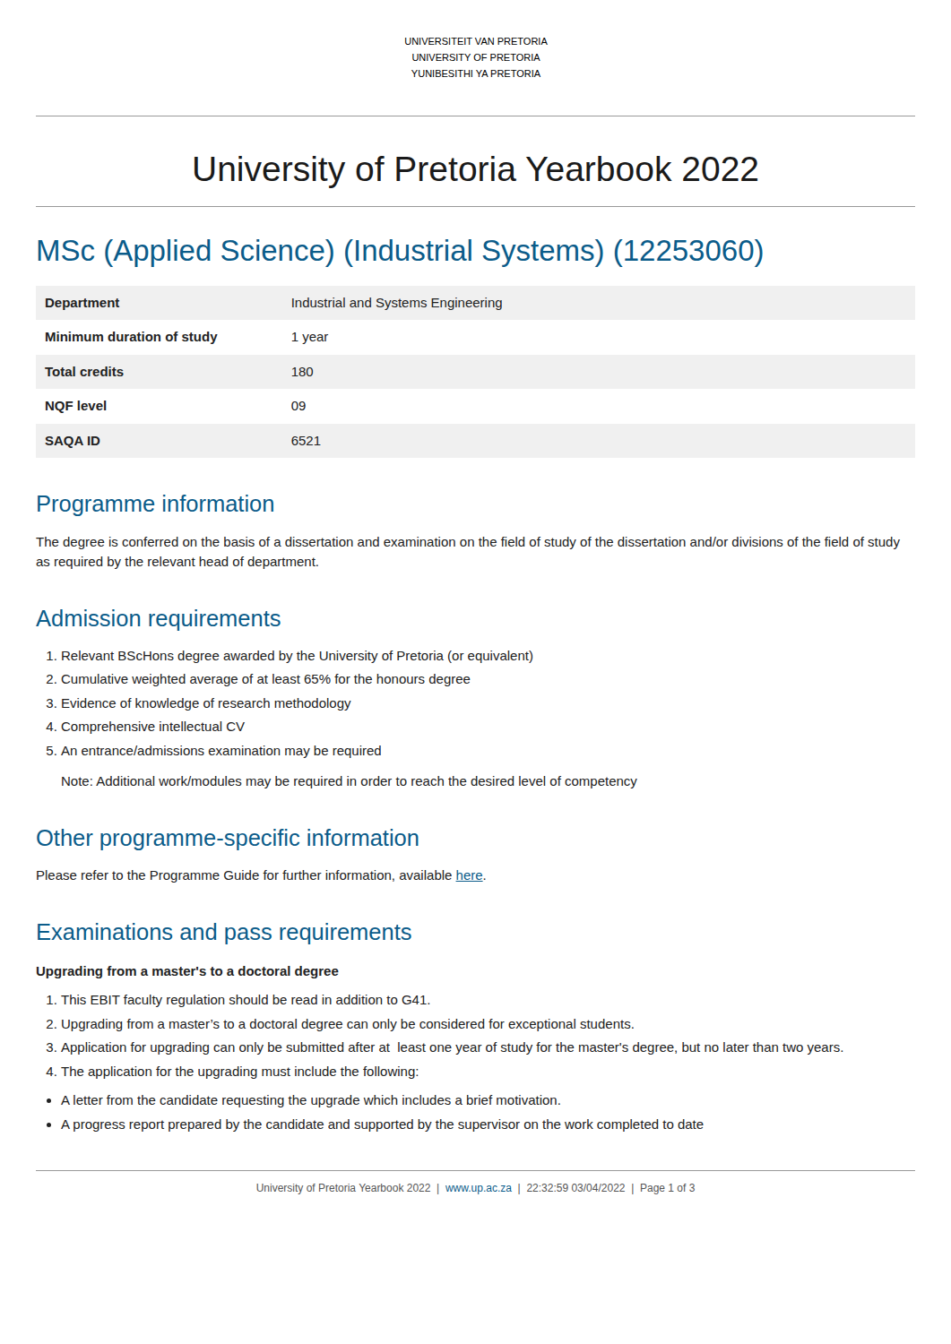University of Pretoria Yearbook 2022
MSc (Applied Science) (Industrial Systems) (12253060)
| Department | Industrial and Systems Engineering |
| Minimum duration of study | 1 year |
| Total credits | 180 |
| NQF level | 09 |
| SAQA ID | 6521 |
Programme information
The degree is conferred on the basis of a dissertation and examination on the field of study of the dissertation and/or divisions of the field of study as required by the relevant head of department.
Admission requirements
Relevant BScHons degree awarded by the University of Pretoria (or equivalent)
Cumulative weighted average of at least 65% for the honours degree
Evidence of knowledge of research methodology
Comprehensive intellectual CV
An entrance/admissions examination may be required
Note: Additional work/modules may be required in order to reach the desired level of competency
Other programme-specific information
Please refer to the Programme Guide for further information, available here.
Examinations and pass requirements
Upgrading from a master's to a doctoral degree
This EBIT faculty regulation should be read in addition to G41.
Upgrading from a master’s to a doctoral degree can only be considered for exceptional students.
Application for upgrading can only be submitted after at least one year of study for the master's degree, but no later than two years.
The application for the upgrading must include the following:
A letter from the candidate requesting the upgrade which includes a brief motivation.
A progress report prepared by the candidate and supported by the supervisor on the work completed to date
University of Pretoria Yearbook 2022 | www.up.ac.za | 22:32:59 03/04/2022 | Page 1 of 3